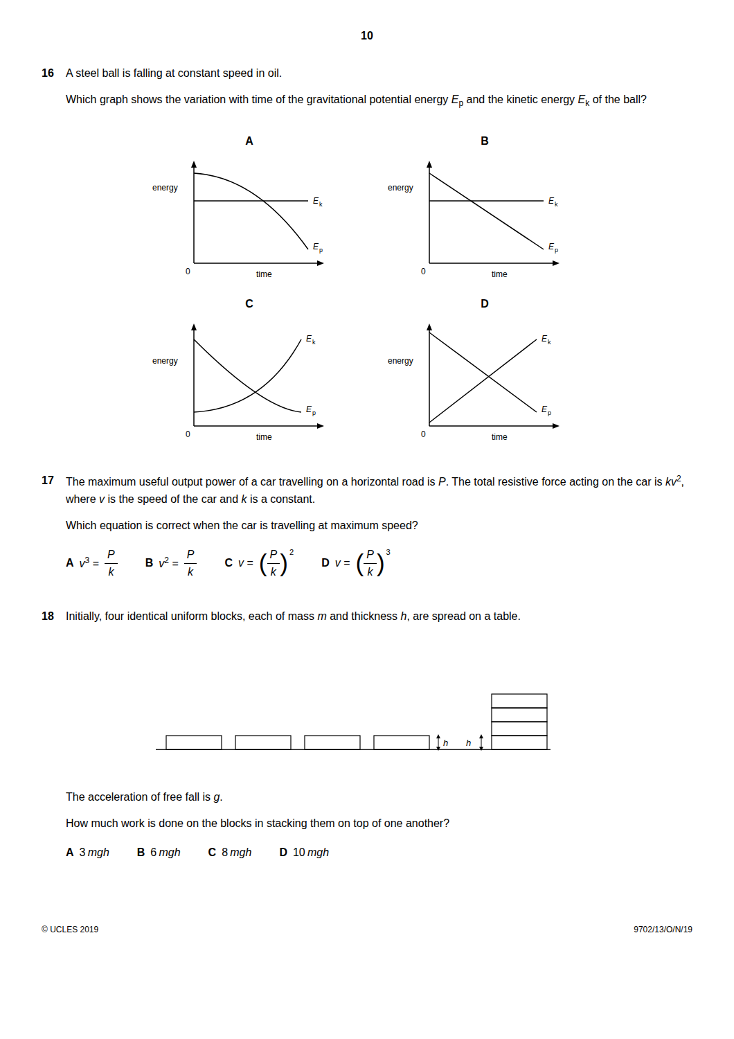10
16
A steel ball is falling at constant speed in oil.
Which graph shows the variation with time of the gravitational potential energy Ep and the kinetic energy Ek of the ball?
A
energy 0 time E k E p
B
energy 0 time E k E p
C
energy 0 time E k E p
D
energy 0 time E k E p
17
The maximum useful output power of a car travelling on a horizontal road is P. The total resistive force acting on the car is kv2, where v is the speed of the car and k is a constant.
Which equation is correct when the car is travelling at maximum speed?
A v3 = Pk
B v2 = Pk
C v = ( Pk )2
D v = ( Pk )3
18
Initially, four identical uniform blocks, each of mass m and thickness h, are spread on a table.
h h
The acceleration of free fall is g.
How much work is done on the blocks in stacking them on top of one another?
A 3 mgh
B 6 mgh
C 8 mgh
D 10 mgh
© UCLES 2019 9702/13/O/N/19